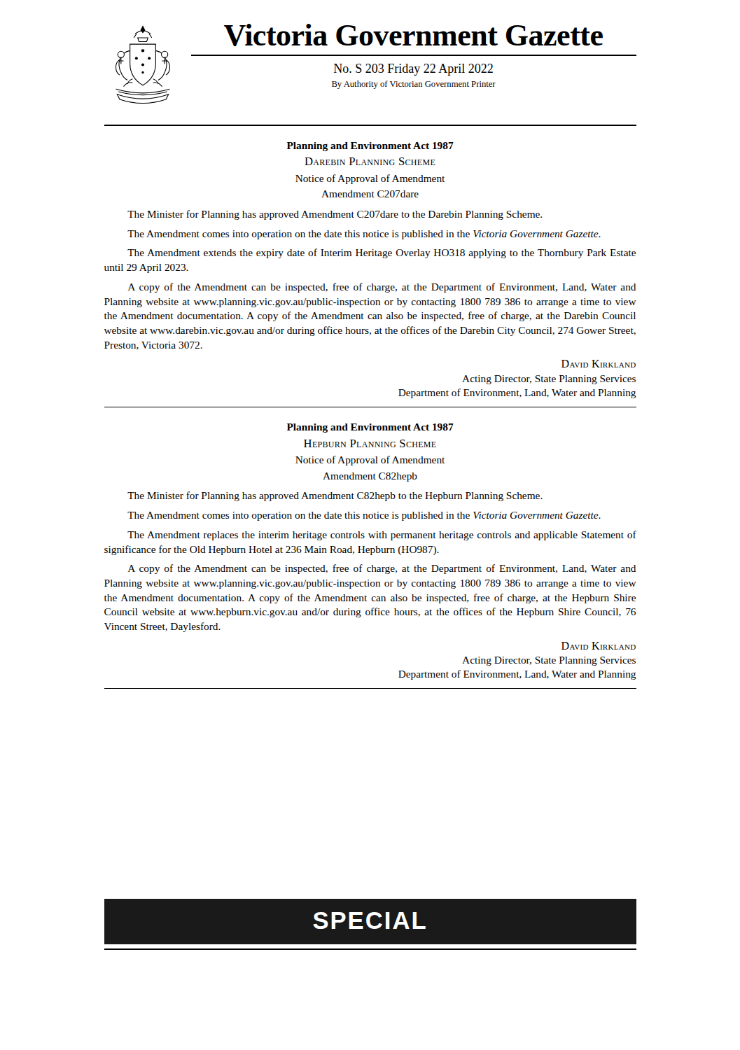Victoria Government Gazette
No. S 203 Friday 22 April 2022
By Authority of Victorian Government Printer
Planning and Environment Act 1987
Darebin Planning Scheme
Notice of Approval of Amendment
Amendment C207dare
The Minister for Planning has approved Amendment C207dare to the Darebin Planning Scheme.
The Amendment comes into operation on the date this notice is published in the Victoria Government Gazette.
The Amendment extends the expiry date of Interim Heritage Overlay HO318 applying to the Thornbury Park Estate until 29 April 2023.
A copy of the Amendment can be inspected, free of charge, at the Department of Environment, Land, Water and Planning website at www.planning.vic.gov.au/public-inspection or by contacting 1800 789 386 to arrange a time to view the Amendment documentation. A copy of the Amendment can also be inspected, free of charge, at the Darebin Council website at www.darebin.vic.gov.au and/or during office hours, at the offices of the Darebin City Council, 274 Gower Street, Preston, Victoria 3072.
David Kirkland
Acting Director, State Planning Services
Department of Environment, Land, Water and Planning
Planning and Environment Act 1987
Hepburn Planning Scheme
Notice of Approval of Amendment
Amendment C82hepb
The Minister for Planning has approved Amendment C82hepb to the Hepburn Planning Scheme.
The Amendment comes into operation on the date this notice is published in the Victoria Government Gazette.
The Amendment replaces the interim heritage controls with permanent heritage controls and applicable Statement of significance for the Old Hepburn Hotel at 236 Main Road, Hepburn (HO987).
A copy of the Amendment can be inspected, free of charge, at the Department of Environment, Land, Water and Planning website at www.planning.vic.gov.au/public-inspection or by contacting 1800 789 386 to arrange a time to view the Amendment documentation. A copy of the Amendment can also be inspected, free of charge, at the Hepburn Shire Council website at www.hepburn.vic.gov.au and/or during office hours, at the offices of the Hepburn Shire Council, 76 Vincent Street, Daylesford.
David Kirkland
Acting Director, State Planning Services
Department of Environment, Land, Water and Planning
SPECIAL